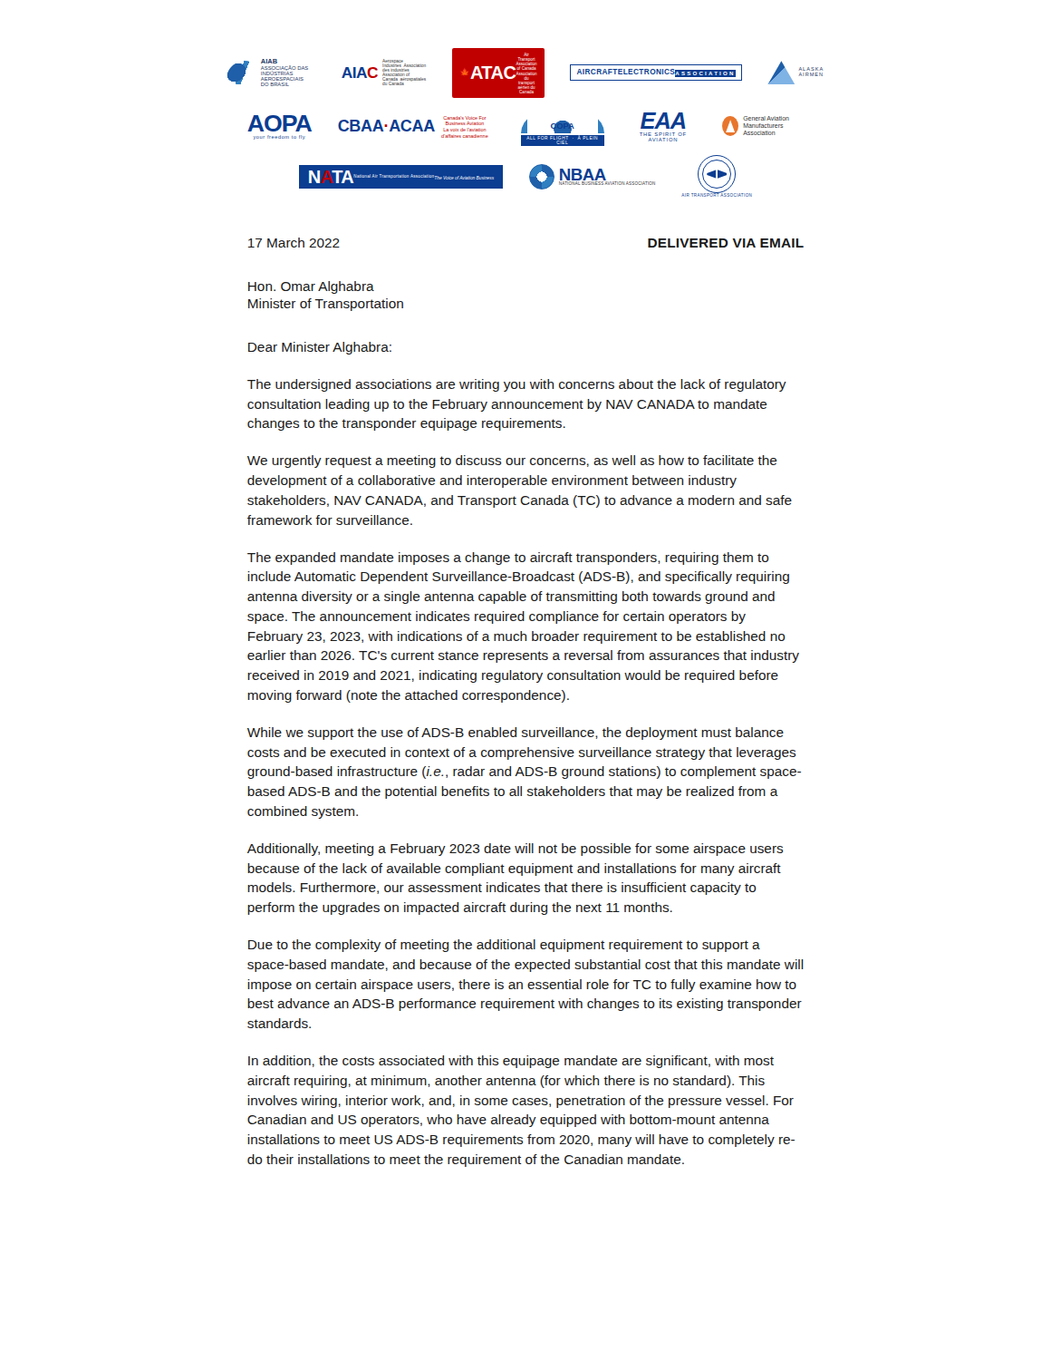AIABASSOCIAÇÃO DAS
INDÚSTRIAS AEROESPACIAIS
DO BRASIL
AIAC
Aerospace Industries Association des industries
Association of Canada aérospatiales du Canada
🍁
ATAC
Air Transport Association of Canada
Association du transport aérien du Canada
AIRCRAFT
ELECTRONICS
ASSOCIATION
ALASKA
AIRMEN
AOPA
your freedom to fly
CBAA·ACAA
Canada's Voice For Business Aviation
La voix de l'aviation d'affaires canadienne
ALL FOR FLIGHT · À PLEIN CIEL
EAA
THE SPIRIT OF AVIATION
General Aviation
Manufacturers Association
NATA
National Air Transportation Association
The Voice of Aviation Business
NBAA
NATIONAL BUSINESS AVIATION ASSOCIATION
AIR TRANSPORT ASSOCIATION
17 March 2022
DELIVERED VIA EMAIL
Hon. Omar Alghabra
Minister of Transportation
Dear Minister Alghabra:
The undersigned associations are writing you with concerns about the lack of regulatory consultation leading up to the February announcement by NAV CANADA to mandate changes to the transponder equipage requirements.
We urgently request a meeting to discuss our concerns, as well as how to facilitate the development of a collaborative and interoperable environment between industry stakeholders, NAV CANADA, and Transport Canada (TC) to advance a modern and safe framework for surveillance.
The expanded mandate imposes a change to aircraft transponders, requiring them to include Automatic Dependent Surveillance-Broadcast (ADS-B), and specifically requiring antenna diversity or a single antenna capable of transmitting both towards ground and space. The announcement indicates required compliance for certain operators by February 23, 2023, with indications of a much broader requirement to be established no earlier than 2026. TC's current stance represents a reversal from assurances that industry received in 2019 and 2021, indicating regulatory consultation would be required before moving forward (note the attached correspondence).
While we support the use of ADS-B enabled surveillance, the deployment must balance costs and be executed in context of a comprehensive surveillance strategy that leverages ground-based infrastructure (i.e., radar and ADS-B ground stations) to complement space-based ADS-B and the potential benefits to all stakeholders that may be realized from a combined system.
Additionally, meeting a February 2023 date will not be possible for some airspace users because of the lack of available compliant equipment and installations for many aircraft models. Furthermore, our assessment indicates that there is insufficient capacity to perform the upgrades on impacted aircraft during the next 11 months.
Due to the complexity of meeting the additional equipment requirement to support a space-based mandate, and because of the expected substantial cost that this mandate will impose on certain airspace users, there is an essential role for TC to fully examine how to best advance an ADS-B performance requirement with changes to its existing transponder standards.
In addition, the costs associated with this equipage mandate are significant, with most aircraft requiring, at minimum, another antenna (for which there is no standard). This involves wiring, interior work, and, in some cases, penetration of the pressure vessel. For Canadian and US operators, who have already equipped with bottom-mount antenna installations to meet US ADS-B requirements from 2020, many will have to completely re-do their installations to meet the requirement of the Canadian mandate.